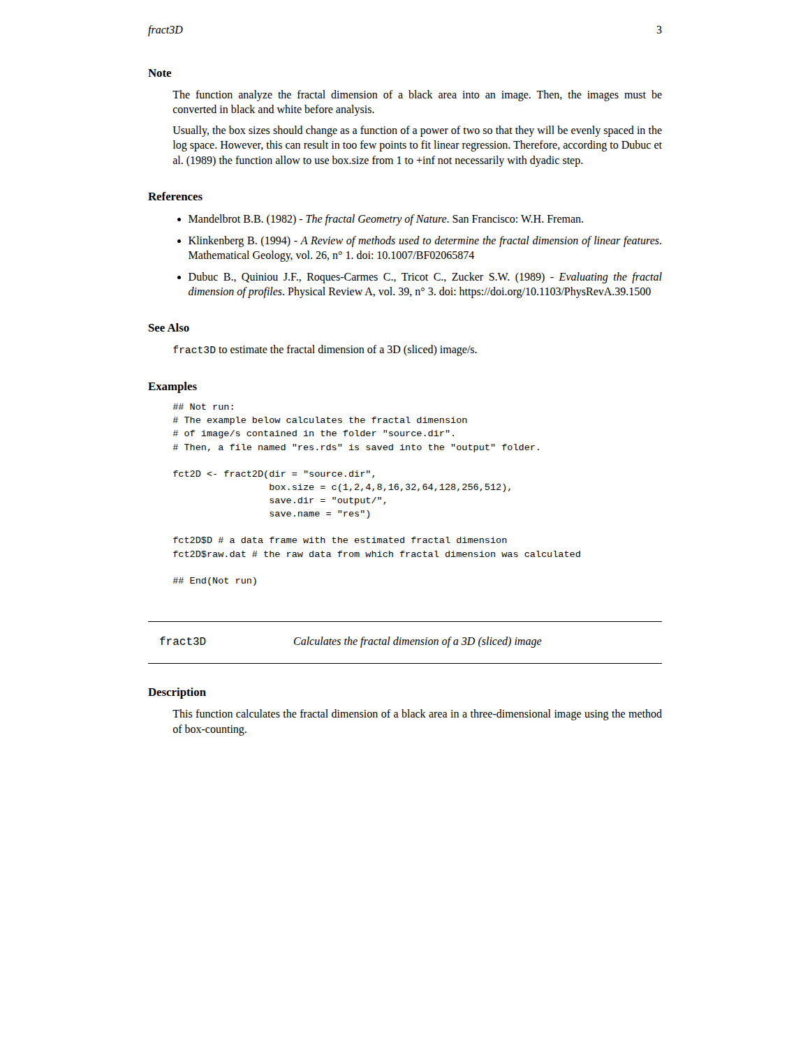fract3D 3
Note
The function analyze the fractal dimension of a black area into an image. Then, the images must be converted in black and white before analysis.
Usually, the box sizes should change as a function of a power of two so that they will be evenly spaced in the log space. However, this can result in too few points to fit linear regression. Therefore, according to Dubuc et al. (1989) the function allow to use box.size from 1 to +inf not necessarily with dyadic step.
References
Mandelbrot B.B. (1982) - The fractal Geometry of Nature. San Francisco: W.H. Freman.
Klinkenberg B. (1994) - A Review of methods used to determine the fractal dimension of linear features. Mathematical Geology, vol. 26, n° 1. doi: 10.1007/BF02065874
Dubuc B., Quiniou J.F., Roques-Carmes C., Tricot C., Zucker S.W. (1989) - Evaluating the fractal dimension of profiles. Physical Review A, vol. 39, n° 3. doi: https://doi.org/10.1103/PhysRevA.39.1500
See Also
fract3D to estimate the fractal dimension of a 3D (sliced) image/s.
Examples
## Not run:
# The example below calculates the fractal dimension
# of image/s contained in the folder "source.dir".
# Then, a file named "res.rds" is saved into the "output" folder.

fct2D <- fract2D(dir = "source.dir",
                 box.size = c(1,2,4,8,16,32,64,128,256,512),
                 save.dir = "output/",
                 save.name = "res")

fct2D$D # a data frame with the estimated fractal dimension
fct2D$raw.dat # the raw data from which fractal dimension was calculated

## End(Not run)
fract3D Calculates the fractal dimension of a 3D (sliced) image
Description
This function calculates the fractal dimension of a black area in a three-dimensional image using the method of box-counting.